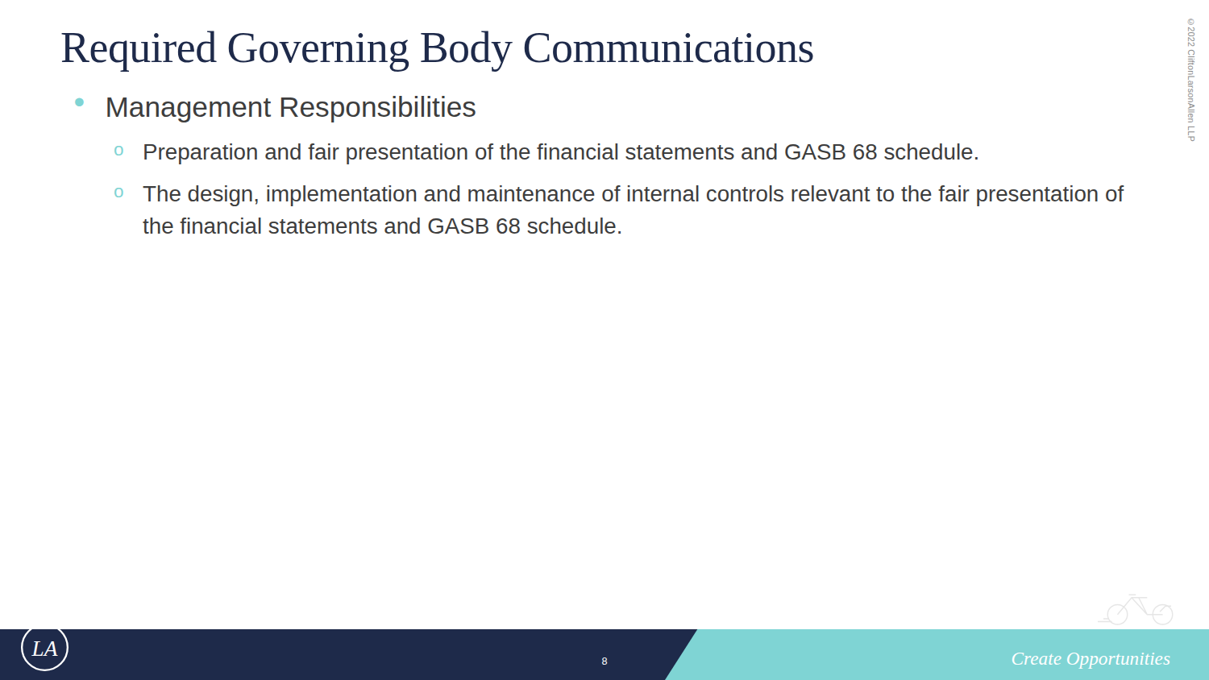©2022 CliftonLarsonAllen LLP
Required Governing Body Communications
Management Responsibilities
Preparation and fair presentation of the financial statements and GASB 68 schedule.
The design, implementation and maintenance of internal controls relevant to the fair presentation of the financial statements and GASB 68 schedule.
Create Opportunities
8
LA